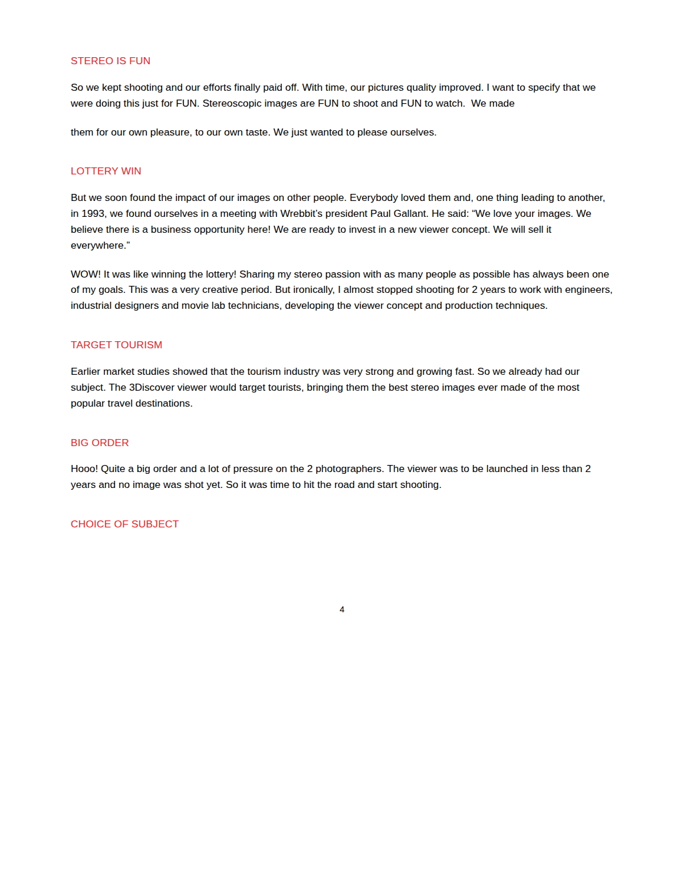STEREO IS FUN
So we kept shooting and our efforts finally paid off. With time, our pictures quality improved. I want to specify that we were doing this just for FUN. Stereoscopic images are FUN to shoot and FUN to watch. We made
them for our own pleasure, to our own taste. We just wanted to please ourselves.
LOTTERY WIN
But we soon found the impact of our images on other people. Everybody loved them and, one thing leading to another, in 1993, we found ourselves in a meeting with Wrebbit’s president Paul Gallant. He said: “We love your images. We believe there is a business opportunity here! We are ready to invest in a new viewer concept. We will sell it everywhere.”
WOW! It was like winning the lottery! Sharing my stereo passion with as many people as possible has always been one of my goals. This was a very creative period. But ironically, I almost stopped shooting for 2 years to work with engineers, industrial designers and movie lab technicians, developing the viewer concept and production techniques.
TARGET TOURISM
Earlier market studies showed that the tourism industry was very strong and growing fast. So we already had our subject. The 3Discover viewer would target tourists, bringing them the best stereo images ever made of the most popular travel destinations.
BIG ORDER
Hooo! Quite a big order and a lot of pressure on the 2 photographers. The viewer was to be launched in less than 2 years and no image was shot yet. So it was time to hit the road and start shooting.
CHOICE OF SUBJECT
4